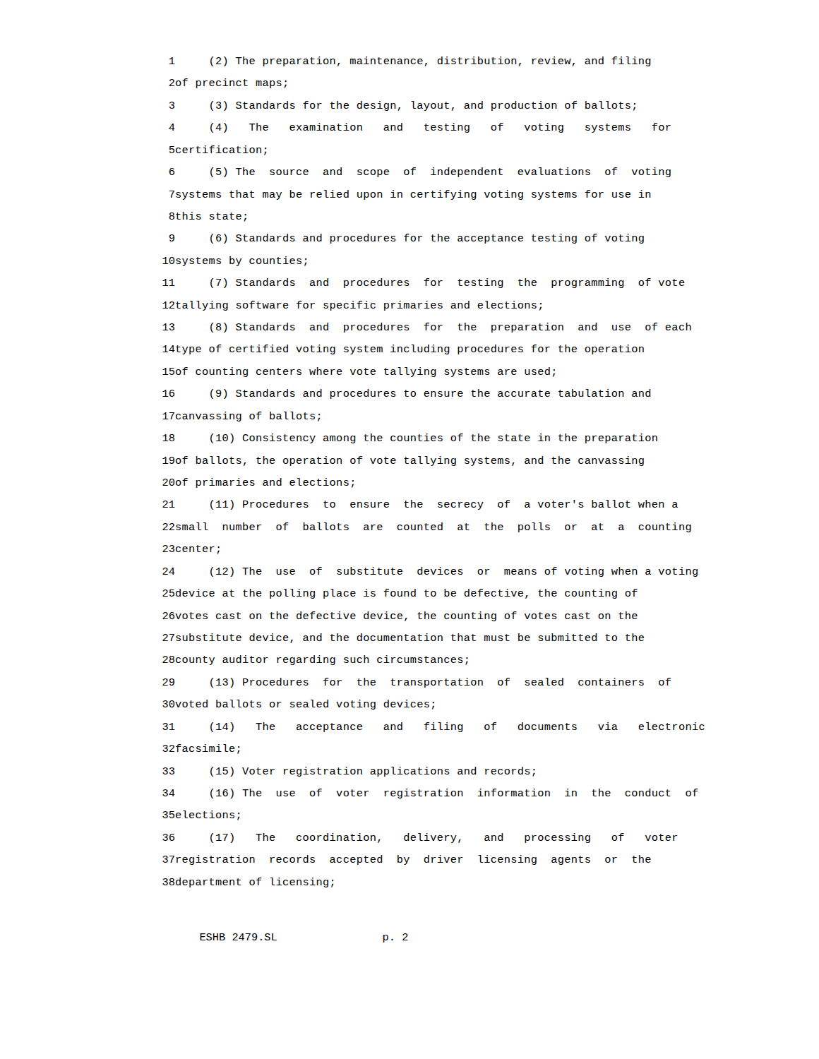| 1 | (2) The preparation, maintenance, distribution, review, and filing |
| 2 | of precinct maps; |
| 3 | (3) Standards for the design, layout, and production of ballots; |
| 4 | (4) The examination and testing of voting systems for |
| 5 | certification; |
| 6 | (5) The source and scope of independent evaluations of voting |
| 7 | systems that may be relied upon in certifying voting systems for use in |
| 8 | this state; |
| 9 | (6) Standards and procedures for the acceptance testing of voting |
| 10 | systems by counties; |
| 11 | (7) Standards and procedures for testing the programming of vote |
| 12 | tallying software for specific primaries and elections; |
| 13 | (8) Standards and procedures for the preparation and use of each |
| 14 | type of certified voting system including procedures for the operation |
| 15 | of counting centers where vote tallying systems are used; |
| 16 | (9) Standards and procedures to ensure the accurate tabulation and |
| 17 | canvassing of ballots; |
| 18 | (10) Consistency among the counties of the state in the preparation |
| 19 | of ballots, the operation of vote tallying systems, and the canvassing |
| 20 | of primaries and elections; |
| 21 | (11) Procedures to ensure the secrecy of a voter's ballot when a |
| 22 | small number of ballots are counted at the polls or at a counting |
| 23 | center; |
| 24 | (12) The use of substitute devices or means of voting when a voting |
| 25 | device at the polling place is found to be defective, the counting of |
| 26 | votes cast on the defective device, the counting of votes cast on the |
| 27 | substitute device, and the documentation that must be submitted to the |
| 28 | county auditor regarding such circumstances; |
| 29 | (13) Procedures for the transportation of sealed containers of |
| 30 | voted ballots or sealed voting devices; |
| 31 | (14) The acceptance and filing of documents via electronic |
| 32 | facsimile; |
| 33 | (15) Voter registration applications and records; |
| 34 | (16) The use of voter registration information in the conduct of |
| 35 | elections; |
| 36 | (17) The coordination, delivery, and processing of voter |
| 37 | registration records accepted by driver licensing agents or the |
| 38 | department of licensing; |
ESHB 2479.SL p. 2